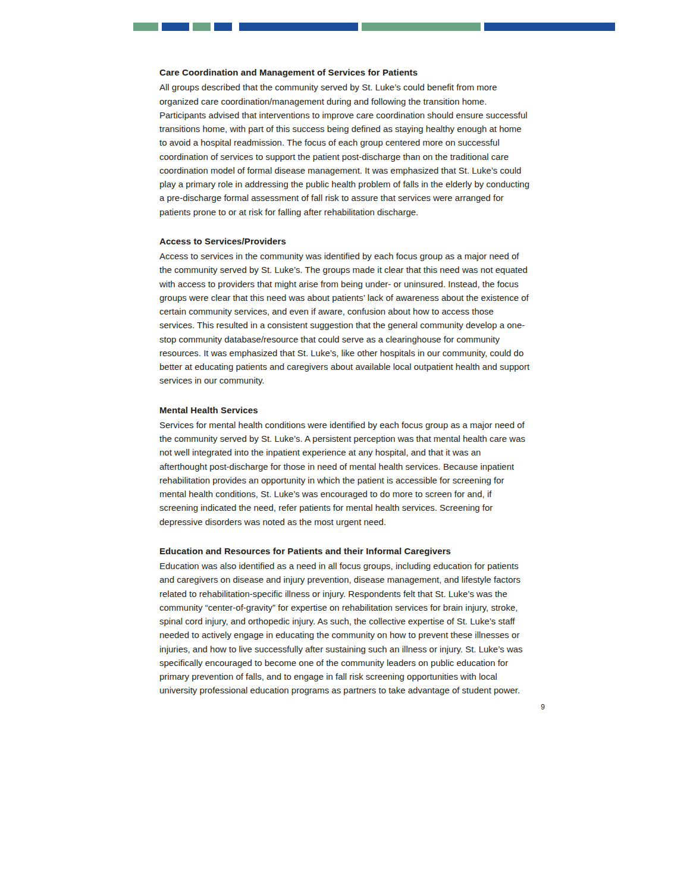Care Coordination and Management of Services for Patients
All groups described that the community served by St. Luke’s could benefit from more organized care coordination/management during and following the transition home. Participants advised that interventions to improve care coordination should ensure successful transitions home, with part of this success being defined as staying healthy enough at home to avoid a hospital readmission. The focus of each group centered more on successful coordination of services to support the patient post-discharge than on the traditional care coordination model of formal disease management. It was emphasized that St. Luke’s could play a primary role in addressing the public health problem of falls in the elderly by conducting a pre-discharge formal assessment of fall risk to assure that services were arranged for patients prone to or at risk for falling after rehabilitation discharge.
Access to Services/Providers
Access to services in the community was identified by each focus group as a major need of the community served by St. Luke’s. The groups made it clear that this need was not equated with access to providers that might arise from being under- or uninsured. Instead, the focus groups were clear that this need was about patients’ lack of awareness about the existence of certain community services, and even if aware, confusion about how to access those services. This resulted in a consistent suggestion that the general community develop a one-stop community database/resource that could serve as a clearinghouse for community resources. It was emphasized that St. Luke’s, like other hospitals in our community, could do better at educating patients and caregivers about available local outpatient health and support services in our community.
Mental Health Services
Services for mental health conditions were identified by each focus group as a major need of the community served by St. Luke’s. A persistent perception was that mental health care was not well integrated into the inpatient experience at any hospital, and that it was an afterthought post-discharge for those in need of mental health services. Because inpatient rehabilitation provides an opportunity in which the patient is accessible for screening for mental health conditions, St. Luke’s was encouraged to do more to screen for and, if screening indicated the need, refer patients for mental health services. Screening for depressive disorders was noted as the most urgent need.
Education and Resources for Patients and their Informal Caregivers
Education was also identified as a need in all focus groups, including education for patients and caregivers on disease and injury prevention, disease management, and lifestyle factors related to rehabilitation-specific illness or injury. Respondents felt that St. Luke’s was the community “center-of-gravity” for expertise on rehabilitation services for brain injury, stroke, spinal cord injury, and orthopedic injury. As such, the collective expertise of St. Luke’s staff needed to actively engage in educating the community on how to prevent these illnesses or injuries, and how to live successfully after sustaining such an illness or injury. St. Luke’s was specifically encouraged to become one of the community leaders on public education for primary prevention of falls, and to engage in fall risk screening opportunities with local university professional education programs as partners to take advantage of student power.
9